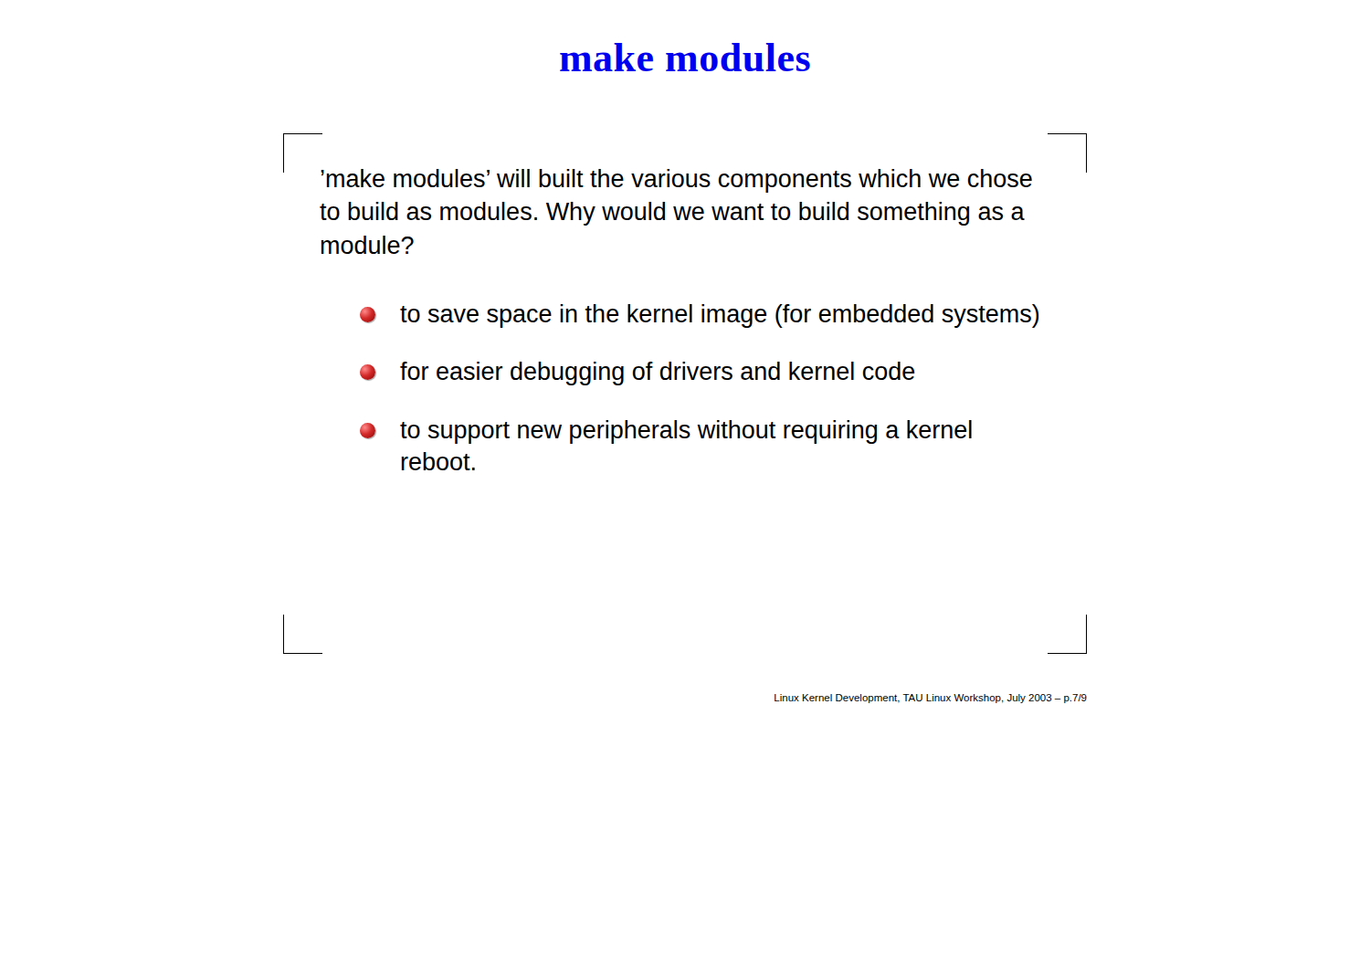make modules
’make modules’ will built the various components which we chose to build as modules. Why would we want to build something as a module?
to save space in the kernel image (for embedded systems)
for easier debugging of drivers and kernel code
to support new peripherals without requiring a kernel reboot.
Linux Kernel Development, TAU Linux Workshop, July 2003 – p.7/9